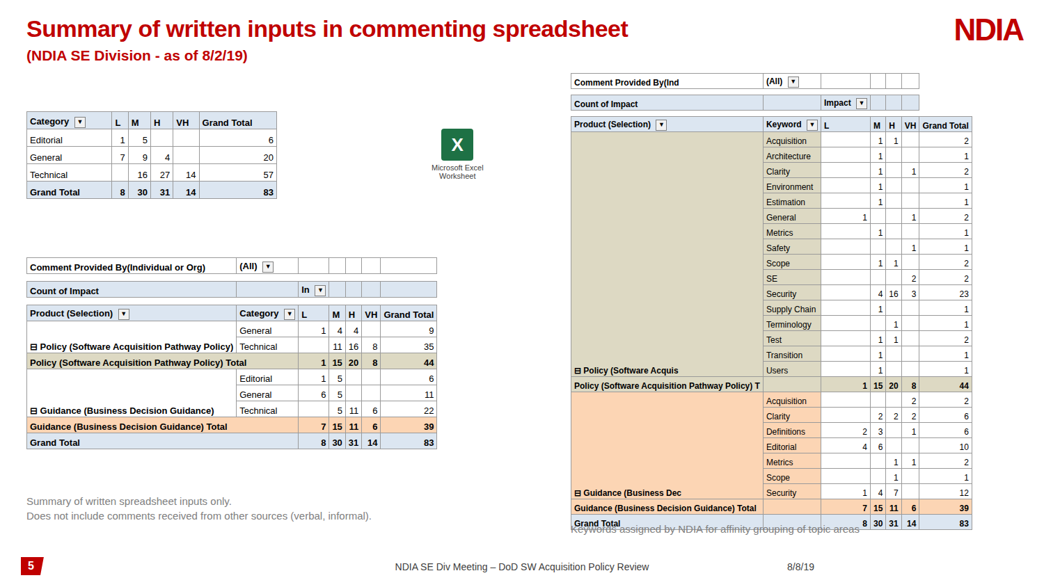Summary of written inputs in commenting spreadsheet
(NDIA SE Division - as of 8/2/19)
NDIA
| Category ▼ | L | M | H | VH | Grand Total |
| Editorial | 1 | 5 | | | 6 |
| General | 7 | 9 | 4 | | 20 |
| Technical | | 16 | 27 | 14 | 57 |
| Grand Total | 8 | 30 | 31 | 14 | 83 |
X Microsoft Excel
Worksheet
| Comment Provided By(Individual or Org) | (All) ▼ | | | | | |
| Count of Impact | | In ▼ | | | | |
| Product (Selection) ▼ | Category ▼ | L | M | H | VH | Grand Total |
| ⊟ Policy (Software Acquisition Pathway Policy) | General | 1 | 4 | 4 | | 9 |
| Technical | | 11 | 16 | 8 | 35 |
| Policy (Software Acquisition Pathway Policy) Total | 1 | 15 | 20 | 8 | 44 |
| ⊟ Guidance (Business Decision Guidance) | Editorial | 1 | 5 | | | 6 |
| General | 6 | 5 | | | 11 |
| Technical | | 5 | 11 | 6 | 22 |
| Guidance (Business Decision Guidance) Total | 7 | 15 | 11 | 6 | 39 |
| Grand Total | 8 | 30 | 31 | 14 | 83 |
| Comment Provided By(Ind | (All) ▼ | | | | |
| Count of Impact | | Impact ▼ | | | |
| Product (Selection) ▼ | Keyword ▼ | L | M | H | VH | Grand Total |
| ⊟ Policy (Software Acquis | Acquisition | | 1 | 1 | | 2 |
| Architecture | | 1 | | | 1 |
| Clarity | | 1 | | 1 | 2 |
| Environment | | 1 | | | 1 |
| Estimation | | 1 | | | 1 |
| General | 1 | | | 1 | 2 |
| Metrics | | 1 | | | 1 |
| Safety | | | | 1 | 1 |
| Scope | | 1 | 1 | | 2 |
| SE | | | | 2 | 2 |
| Security | | 4 | 16 | 3 | 23 |
| Supply Chain | | 1 | | | 1 |
| Terminology | | | 1 | | 1 |
| Test | | 1 | 1 | | 2 |
| Transition | | 1 | | | 1 |
| Users | | 1 | | | 1 |
| Policy (Software Acquisition Pathway Policy) T | | 1 | 15 | 20 | 8 | 44 |
| ⊟ Guidance (Business Dec | Acquisition | | | | 2 | 2 |
| Clarity | | 2 | 2 | 2 | 6 |
| Definitions | 2 | 3 | | 1 | 6 |
| Editorial | 4 | 6 | | | 10 |
| Metrics | | | 1 | 1 | 2 |
| Scope | | | 1 | | 1 |
| Security | 1 | 4 | 7 | | 12 |
| Guidance (Business Decision Guidance) Total | | 7 | 15 | 11 | 6 | 39 |
| Grand Total | | 8 | 30 | 31 | 14 | 83 |
Summary of written spreadsheet inputs only.
Does not include comments received from other sources (verbal, informal).
Keywords assigned by NDIA for affinity grouping of topic areas
5
NDIA SE Div Meeting – DoD SW Acquisition Policy Review
8/8/19